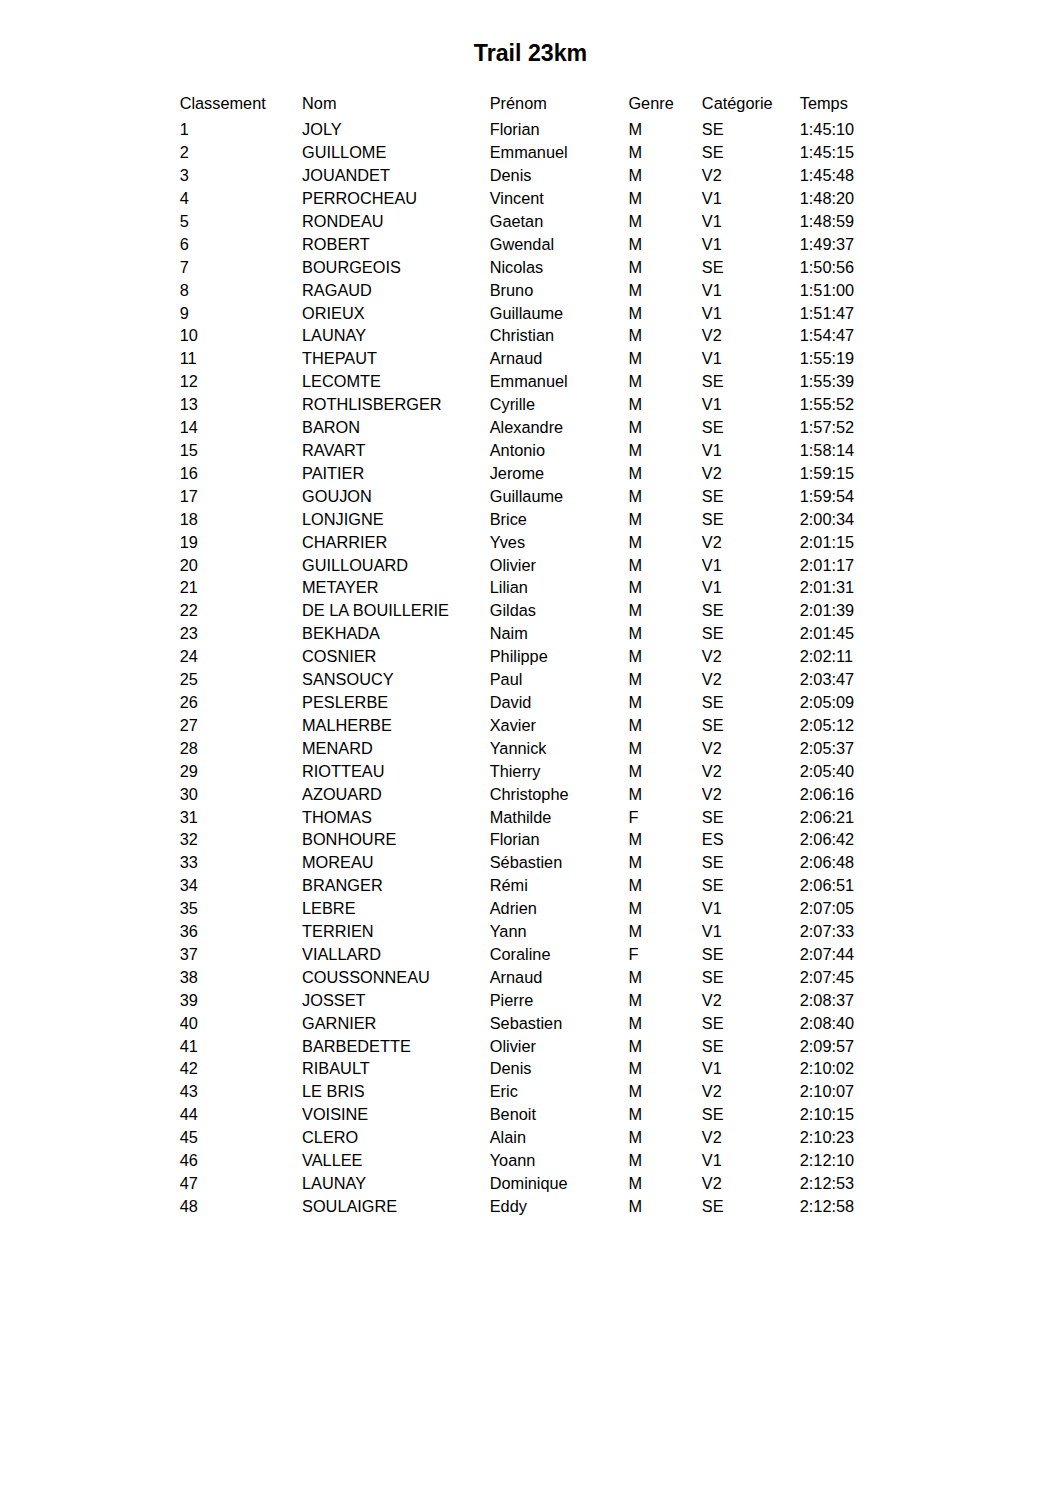Trail 23km
| Classement | Nom | Prénom | Genre | Catégorie | Temps |
| --- | --- | --- | --- | --- | --- |
| 1 | JOLY | Florian | M | SE | 1:45:10 |
| 2 | GUILLOME | Emmanuel | M | SE | 1:45:15 |
| 3 | JOUANDET | Denis | M | V2 | 1:45:48 |
| 4 | PERROCHEAU | Vincent | M | V1 | 1:48:20 |
| 5 | RONDEAU | Gaetan | M | V1 | 1:48:59 |
| 6 | ROBERT | Gwendal | M | V1 | 1:49:37 |
| 7 | BOURGEOIS | Nicolas | M | SE | 1:50:56 |
| 8 | RAGAUD | Bruno | M | V1 | 1:51:00 |
| 9 | ORIEUX | Guillaume | M | V1 | 1:51:47 |
| 10 | LAUNAY | Christian | M | V2 | 1:54:47 |
| 11 | THEPAUT | Arnaud | M | V1 | 1:55:19 |
| 12 | LECOMTE | Emmanuel | M | SE | 1:55:39 |
| 13 | ROTHLISBERGER | Cyrille | M | V1 | 1:55:52 |
| 14 | BARON | Alexandre | M | SE | 1:57:52 |
| 15 | RAVART | Antonio | M | V1 | 1:58:14 |
| 16 | PAITIER | Jerome | M | V2 | 1:59:15 |
| 17 | GOUJON | Guillaume | M | SE | 1:59:54 |
| 18 | LONJIGNE | Brice | M | SE | 2:00:34 |
| 19 | CHARRIER | Yves | M | V2 | 2:01:15 |
| 20 | GUILLOUARD | Olivier | M | V1 | 2:01:17 |
| 21 | METAYER | Lilian | M | V1 | 2:01:31 |
| 22 | DE LA BOUILLERIE | Gildas | M | SE | 2:01:39 |
| 23 | BEKHADA | Naim | M | SE | 2:01:45 |
| 24 | COSNIER | Philippe | M | V2 | 2:02:11 |
| 25 | SANSOUCY | Paul | M | V2 | 2:03:47 |
| 26 | PESLERBE | David | M | SE | 2:05:09 |
| 27 | MALHERBE | Xavier | M | SE | 2:05:12 |
| 28 | MENARD | Yannick | M | V2 | 2:05:37 |
| 29 | RIOTTEAU | Thierry | M | V2 | 2:05:40 |
| 30 | AZOUARD | Christophe | M | V2 | 2:06:16 |
| 31 | THOMAS | Mathilde | F | SE | 2:06:21 |
| 32 | BONHOURE | Florian | M | ES | 2:06:42 |
| 33 | MOREAU | Sébastien | M | SE | 2:06:48 |
| 34 | BRANGER | Rémi | M | SE | 2:06:51 |
| 35 | LEBRE | Adrien | M | V1 | 2:07:05 |
| 36 | TERRIEN | Yann | M | V1 | 2:07:33 |
| 37 | VIALLARD | Coraline | F | SE | 2:07:44 |
| 38 | COUSSONNEAU | Arnaud | M | SE | 2:07:45 |
| 39 | JOSSET | Pierre | M | V2 | 2:08:37 |
| 40 | GARNIER | Sebastien | M | SE | 2:08:40 |
| 41 | BARBEDETTE | Olivier | M | SE | 2:09:57 |
| 42 | RIBAULT | Denis | M | V1 | 2:10:02 |
| 43 | LE BRIS | Eric | M | V2 | 2:10:07 |
| 44 | VOISINE | Benoit | M | SE | 2:10:15 |
| 45 | CLERO | Alain | M | V2 | 2:10:23 |
| 46 | VALLEE | Yoann | M | V1 | 2:12:10 |
| 47 | LAUNAY | Dominique | M | V2 | 2:12:53 |
| 48 | SOULAIGRE | Eddy | M | SE | 2:12:58 |